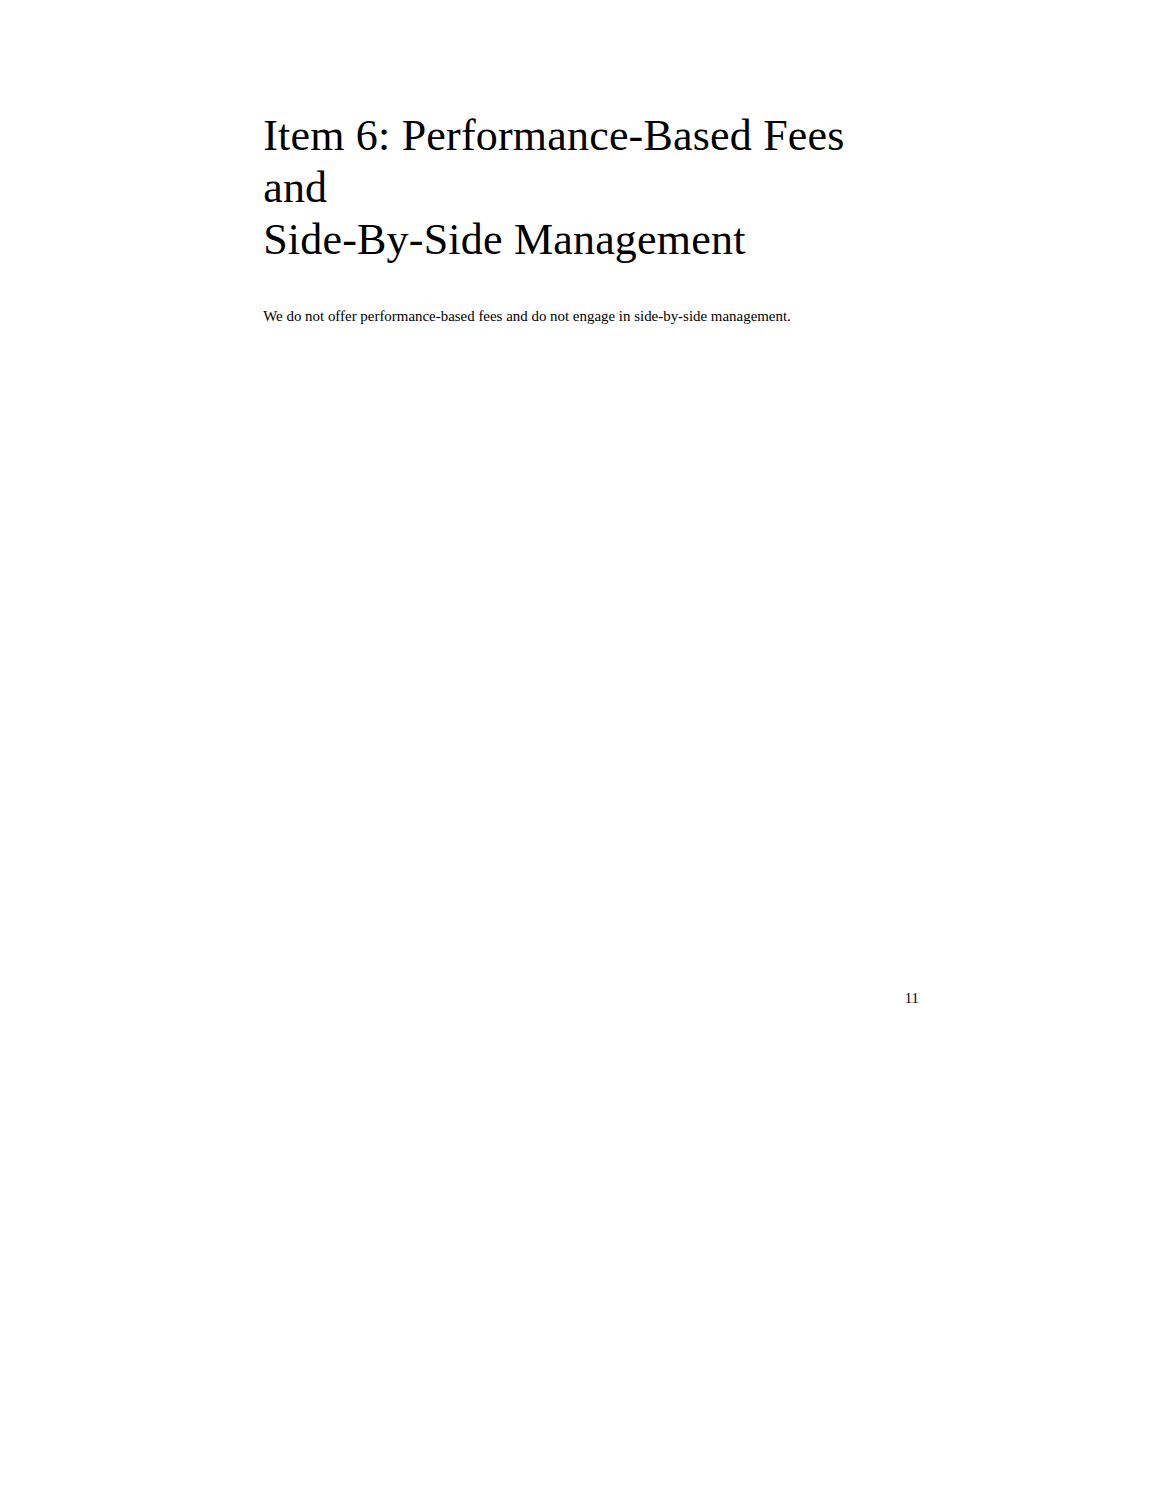Item 6: Performance-Based Fees and
Side-By-Side Management
We do not offer performance-based fees and do not engage in side-by-side management.
11